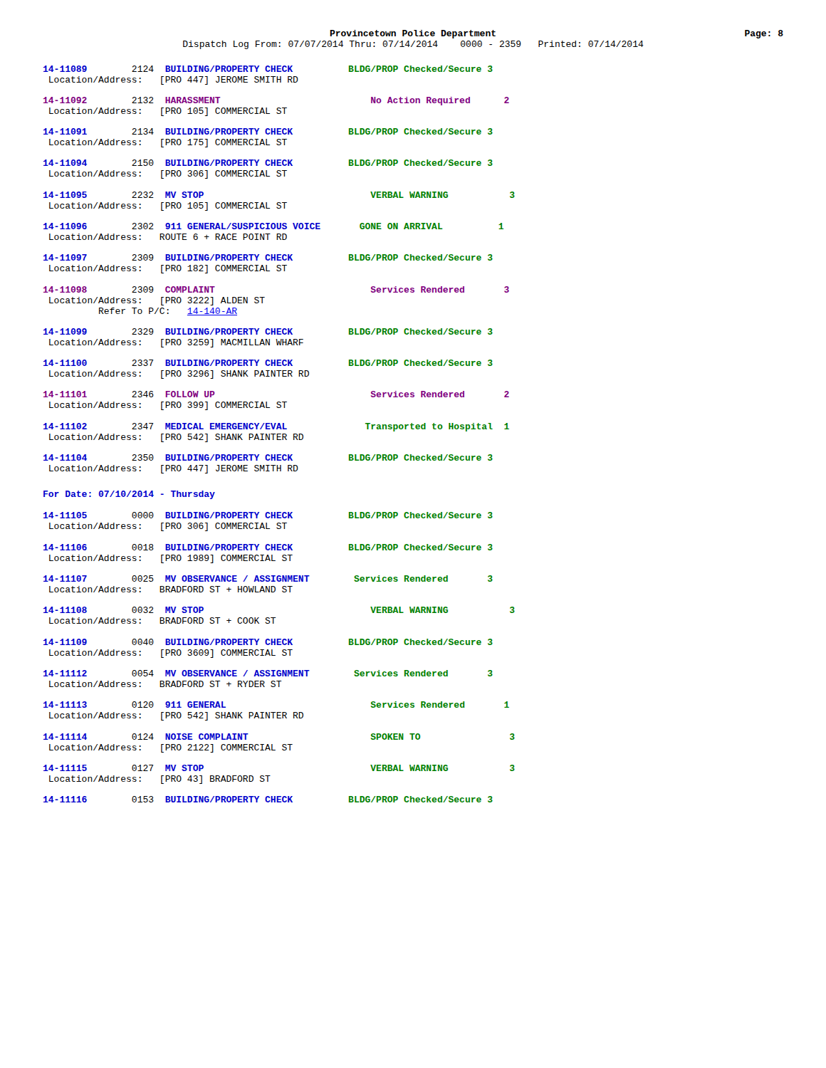Provincetown Police Department Page: 8
Dispatch Log From: 07/07/2014 Thru: 07/14/2014 0000 - 2359 Printed: 07/14/2014
14-11089 2124 BUILDING/PROPERTY CHECK BLDG/PROP Checked/Secure 3 Location/Address: [PRO 447] JEROME SMITH RD
14-11092 2132 HARASSMENT No Action Required 2 Location/Address: [PRO 105] COMMERCIAL ST
14-11091 2134 BUILDING/PROPERTY CHECK BLDG/PROP Checked/Secure 3 Location/Address: [PRO 175] COMMERCIAL ST
14-11094 2150 BUILDING/PROPERTY CHECK BLDG/PROP Checked/Secure 3 Location/Address: [PRO 306] COMMERCIAL ST
14-11095 2232 MV STOP VERBAL WARNING 3 Location/Address: [PRO 105] COMMERCIAL ST
14-11096 2302 911 GENERAL/SUSPICIOUS VOICE GONE ON ARRIVAL 1 Location/Address: ROUTE 6 + RACE POINT RD
14-11097 2309 BUILDING/PROPERTY CHECK BLDG/PROP Checked/Secure 3 Location/Address: [PRO 182] COMMERCIAL ST
14-11098 2309 COMPLAINT Services Rendered 3 Location/Address: [PRO 3222] ALDEN ST Refer To P/C: 14-140-AR
14-11099 2329 BUILDING/PROPERTY CHECK BLDG/PROP Checked/Secure 3 Location/Address: [PRO 3259] MACMILLAN WHARF
14-11100 2337 BUILDING/PROPERTY CHECK BLDG/PROP Checked/Secure 3 Location/Address: [PRO 3296] SHANK PAINTER RD
14-11101 2346 FOLLOW UP Services Rendered 2 Location/Address: [PRO 399] COMMERCIAL ST
14-11102 2347 MEDICAL EMERGENCY/EVAL Transported to Hospital 1 Location/Address: [PRO 542] SHANK PAINTER RD
14-11104 2350 BUILDING/PROPERTY CHECK BLDG/PROP Checked/Secure 3 Location/Address: [PRO 447] JEROME SMITH RD
For Date: 07/10/2014 - Thursday
14-11105 0000 BUILDING/PROPERTY CHECK BLDG/PROP Checked/Secure 3 Location/Address: [PRO 306] COMMERCIAL ST
14-11106 0018 BUILDING/PROPERTY CHECK BLDG/PROP Checked/Secure 3 Location/Address: [PRO 1989] COMMERCIAL ST
14-11107 0025 MV OBSERVANCE / ASSIGNMENT Services Rendered 3 Location/Address: BRADFORD ST + HOWLAND ST
14-11108 0032 MV STOP VERBAL WARNING 3 Location/Address: BRADFORD ST + COOK ST
14-11109 0040 BUILDING/PROPERTY CHECK BLDG/PROP Checked/Secure 3 Location/Address: [PRO 3609] COMMERCIAL ST
14-11112 0054 MV OBSERVANCE / ASSIGNMENT Services Rendered 3 Location/Address: BRADFORD ST + RYDER ST
14-11113 0120 911 GENERAL Services Rendered 1 Location/Address: [PRO 542] SHANK PAINTER RD
14-11114 0124 NOISE COMPLAINT SPOKEN TO 3 Location/Address: [PRO 2122] COMMERCIAL ST
14-11115 0127 MV STOP VERBAL WARNING 3 Location/Address: [PRO 43] BRADFORD ST
14-11116 0153 BUILDING/PROPERTY CHECK BLDG/PROP Checked/Secure 3